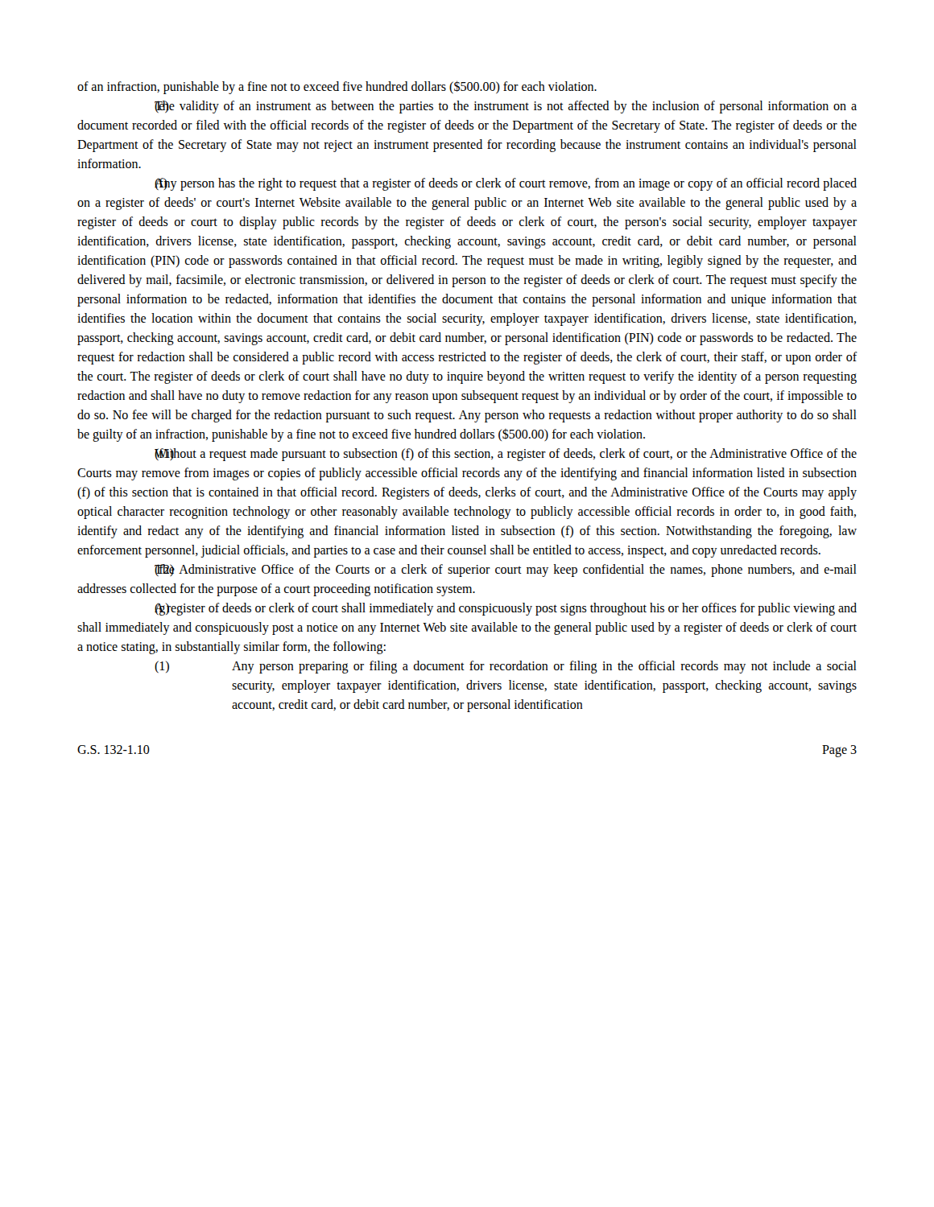of an infraction, punishable by a fine not to exceed five hundred dollars ($500.00) for each violation.
(e) The validity of an instrument as between the parties to the instrument is not affected by the inclusion of personal information on a document recorded or filed with the official records of the register of deeds or the Department of the Secretary of State. The register of deeds or the Department of the Secretary of State may not reject an instrument presented for recording because the instrument contains an individual's personal information.
(f) Any person has the right to request that a register of deeds or clerk of court remove, from an image or copy of an official record placed on a register of deeds' or court's Internet Website available to the general public or an Internet Web site available to the general public used by a register of deeds or court to display public records by the register of deeds or clerk of court, the person's social security, employer taxpayer identification, drivers license, state identification, passport, checking account, savings account, credit card, or debit card number, or personal identification (PIN) code or passwords contained in that official record. The request must be made in writing, legibly signed by the requester, and delivered by mail, facsimile, or electronic transmission, or delivered in person to the register of deeds or clerk of court. The request must specify the personal information to be redacted, information that identifies the document that contains the personal information and unique information that identifies the location within the document that contains the social security, employer taxpayer identification, drivers license, state identification, passport, checking account, savings account, credit card, or debit card number, or personal identification (PIN) code or passwords to be redacted. The request for redaction shall be considered a public record with access restricted to the register of deeds, the clerk of court, their staff, or upon order of the court. The register of deeds or clerk of court shall have no duty to inquire beyond the written request to verify the identity of a person requesting redaction and shall have no duty to remove redaction for any reason upon subsequent request by an individual or by order of the court, if impossible to do so. No fee will be charged for the redaction pursuant to such request. Any person who requests a redaction without proper authority to do so shall be guilty of an infraction, punishable by a fine not to exceed five hundred dollars ($500.00) for each violation.
(f1) Without a request made pursuant to subsection (f) of this section, a register of deeds, clerk of court, or the Administrative Office of the Courts may remove from images or copies of publicly accessible official records any of the identifying and financial information listed in subsection (f) of this section that is contained in that official record. Registers of deeds, clerks of court, and the Administrative Office of the Courts may apply optical character recognition technology or other reasonably available technology to publicly accessible official records in order to, in good faith, identify and redact any of the identifying and financial information listed in subsection (f) of this section. Notwithstanding the foregoing, law enforcement personnel, judicial officials, and parties to a case and their counsel shall be entitled to access, inspect, and copy unredacted records.
(f2) The Administrative Office of the Courts or a clerk of superior court may keep confidential the names, phone numbers, and e-mail addresses collected for the purpose of a court proceeding notification system.
(g) A register of deeds or clerk of court shall immediately and conspicuously post signs throughout his or her offices for public viewing and shall immediately and conspicuously post a notice on any Internet Web site available to the general public used by a register of deeds or clerk of court a notice stating, in substantially similar form, the following:
(1) Any person preparing or filing a document for recordation or filing in the official records may not include a social security, employer taxpayer identification, drivers license, state identification, passport, checking account, savings account, credit card, or debit card number, or personal identification
G.S. 132-1.10 Page 3